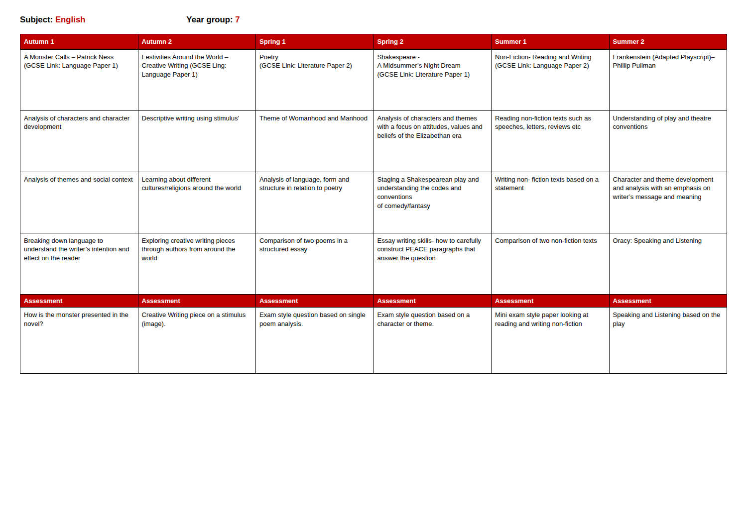Subject: English Year group: 7
| Autumn 1 | Autumn 2 | Spring 1 | Spring 2 | Summer 1 | Summer 2 |
| --- | --- | --- | --- | --- | --- |
| A Monster Calls – Patrick Ness (GCSE Link: Language Paper 1) | Festivities Around the World – Creative Writing (GCSE Ling: Language Paper 1) | Poetry (GCSE Link: Literature Paper 2) | Shakespeare - A Midsummer’s Night Dream (GCSE Link: Literature Paper 1) | Non-Fiction- Reading and Writing (GCSE Link: Language Paper 2) | Frankenstein (Adapted Playscript)– Phillip Pullman |
| Analysis of characters and character development | Descriptive writing using stimulus’ | Theme of Womanhood and Manhood | Analysis of characters and themes with a focus on attitudes, values and beliefs of the Elizabethan era | Reading non-fiction texts such as speeches, letters, reviews etc | Understanding of play and theatre conventions |
| Analysis of themes and social context | Learning about different cultures/religions around the world | Analysis of language, form and structure in relation to poetry | Staging a Shakespearean play and understanding the codes and conventions of comedy/fantasy | Writing non- fiction texts based on a statement | Character and theme development and analysis with an emphasis on writer’s message and meaning |
| Breaking down language to understand the writer’s intention and effect on the reader | Exploring creative writing pieces through authors from around the world | Comparison of two poems in a structured essay | Essay writing skills- how to carefully construct PEACE paragraphs that answer the question | Comparison of two non-fiction texts | Oracy: Speaking and Listening |
| Assessment | Assessment | Assessment | Assessment | Assessment | Assessment |
| How is the monster presented in the novel? | Creative Writing piece on a stimulus (image). | Exam style question based on single poem analysis. | Exam style question based on a character or theme. | Mini exam style paper looking at reading and writing non-fiction | Speaking and Listening based on the play |